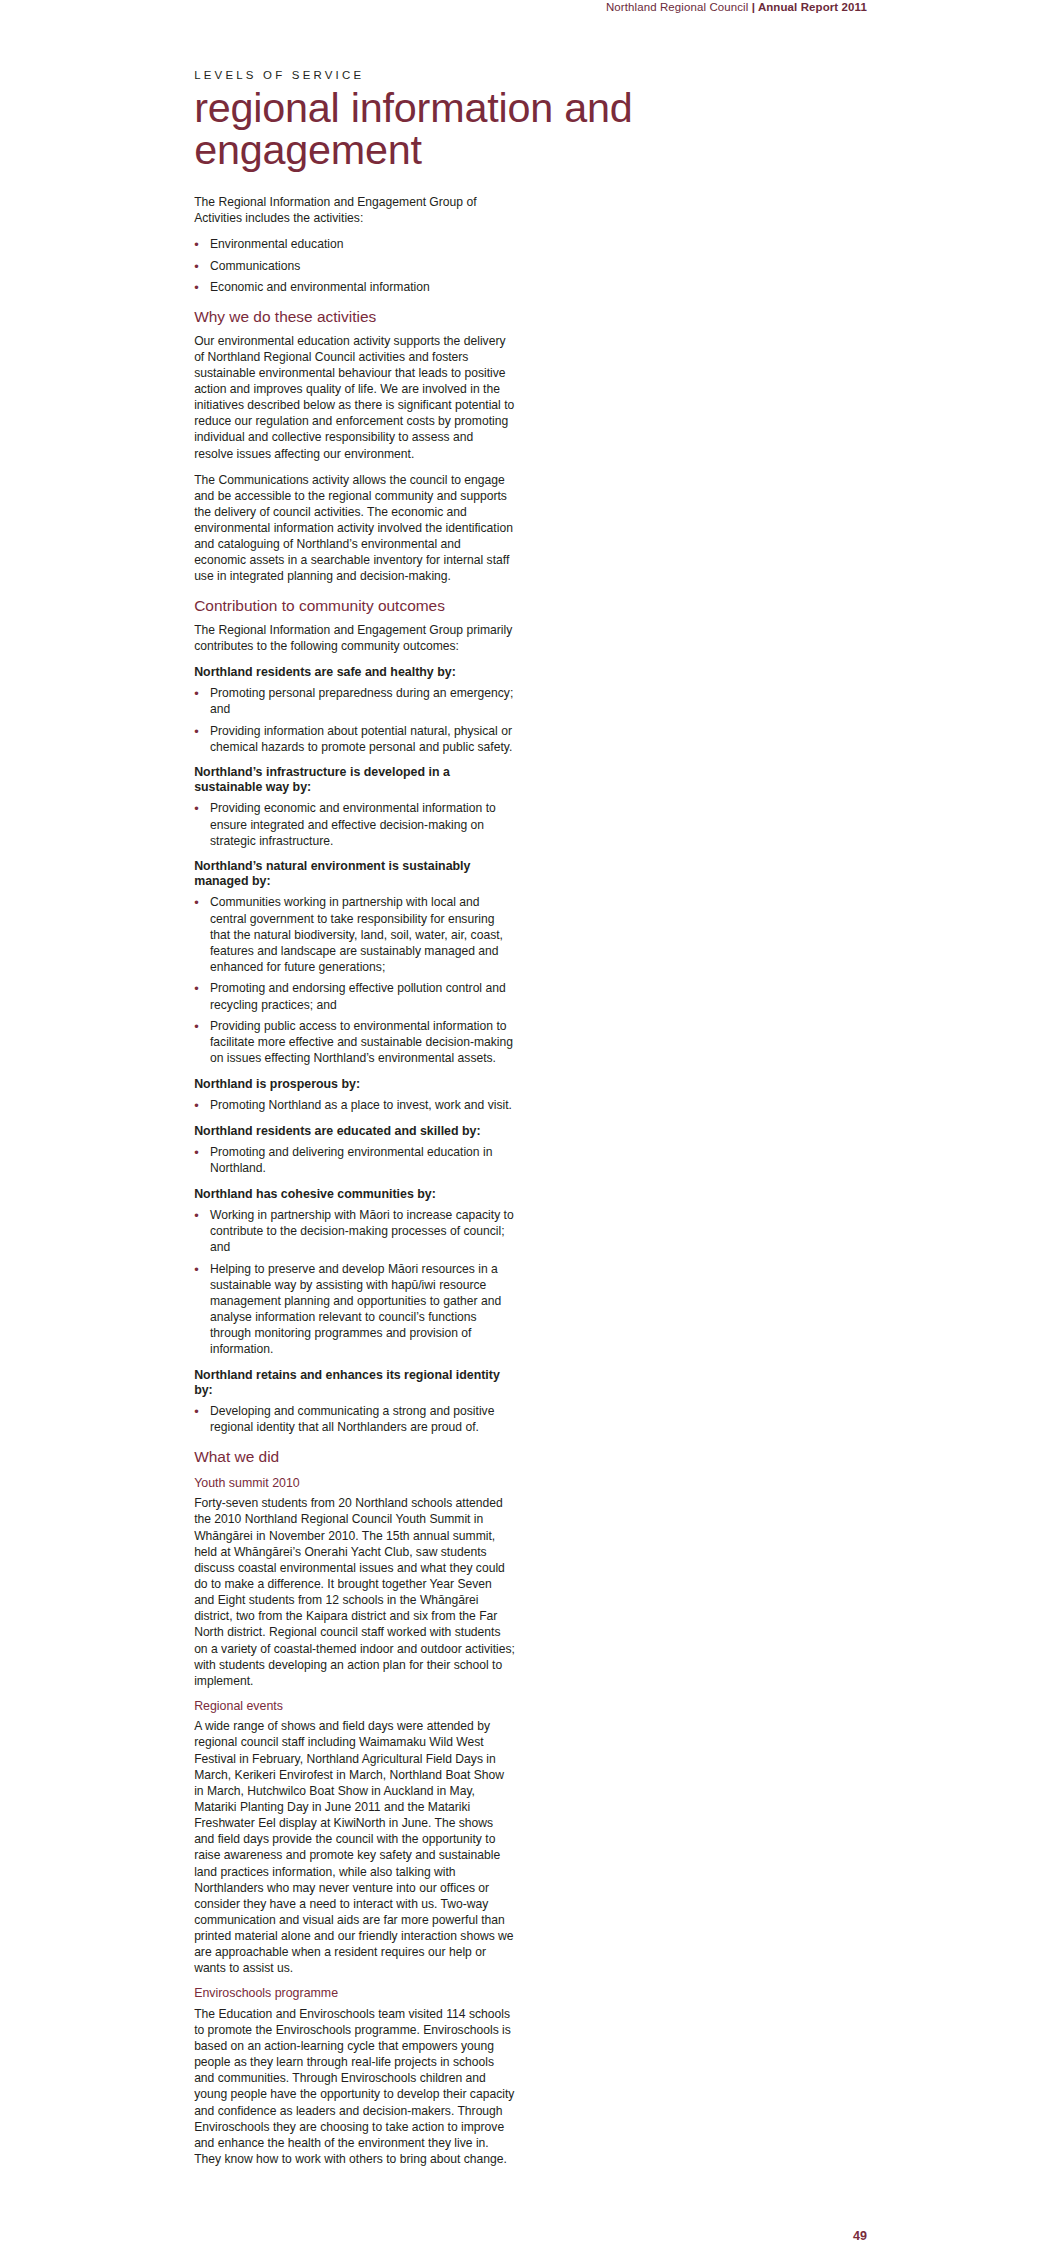Northland Regional Council | Annual Report 2011
Levels of service
regional information and engagement
The Regional Information and Engagement Group of Activities includes the activities:
Environmental education
Communications
Economic and environmental information
Why we do these activities
Our environmental education activity supports the delivery of Northland Regional Council activities and fosters sustainable environmental behaviour that leads to positive action and improves quality of life. We are involved in the initiatives described below as there is significant potential to reduce our regulation and enforcement costs by promoting individual and collective responsibility to assess and resolve issues affecting our environment.
The Communications activity allows the council to engage and be accessible to the regional community and supports the delivery of council activities. The economic and environmental information activity involved the identification and cataloguing of Northland’s environmental and economic assets in a searchable inventory for internal staff use in integrated planning and decision-making.
Contribution to community outcomes
The Regional Information and Engagement Group primarily contributes to the following community outcomes:
Northland residents are safe and healthy by:
Promoting personal preparedness during an emergency; and
Providing information about potential natural, physical or chemical hazards to promote personal and public safety.
Northland’s infrastructure is developed in a sustainable way by:
Providing economic and environmental information to ensure integrated and effective decision-making on strategic infrastructure.
Northland’s natural environment is sustainably managed by:
Communities working in partnership with local and central government to take responsibility for ensuring that the natural biodiversity, land, soil, water, air, coast, features and landscape are sustainably managed and enhanced for future generations;
Promoting and endorsing effective pollution control and recycling practices; and
Providing public access to environmental information to facilitate more effective and sustainable decision-making on issues effecting Northland’s environmental assets.
Northland is prosperous by:
Promoting Northland as a place to invest, work and visit.
Northland residents are educated and skilled by:
Promoting and delivering environmental education in Northland.
Northland has cohesive communities by:
Working in partnership with Māori to increase capacity to contribute to the decision-making processes of council; and
Helping to preserve and develop Māori resources in a sustainable way by assisting with hapū/iwi resource management planning and opportunities to gather and analyse information relevant to council’s functions through monitoring programmes and provision of information.
Northland retains and enhances its regional identity by:
Developing and communicating a strong and positive regional identity that all Northlanders are proud of.
What we did
Youth summit 2010
Forty-seven students from 20 Northland schools attended the 2010 Northland Regional Council Youth Summit in Whāngārei in November 2010. The 15th annual summit, held at Whāngārei’s Onerahi Yacht Club, saw students discuss coastal environmental issues and what they could do to make a difference. It brought together Year Seven and Eight students from 12 schools in the Whāngārei district, two from the Kaipara district and six from the Far North district. Regional council staff worked with students on a variety of coastal-themed indoor and outdoor activities; with students developing an action plan for their school to implement.
Regional events
A wide range of shows and field days were attended by regional council staff including Waimamaku Wild West Festival in February, Northland Agricultural Field Days in March, Kerikeri Envirofest in March, Northland Boat Show in March, Hutchwilco Boat Show in Auckland in May, Matariki Planting Day in June 2011 and the Matariki Freshwater Eel display at KiwiNorth in June. The shows and field days provide the council with the opportunity to raise awareness and promote key safety and sustainable land practices information, while also talking with Northlanders who may never venture into our offices or consider they have a need to interact with us. Two-way communication and visual aids are far more powerful than printed material alone and our friendly interaction shows we are approachable when a resident requires our help or wants to assist us.
Enviroschools programme
The Education and Enviroschools team visited 114 schools to promote the Enviroschools programme. Enviroschools is based on an action-learning cycle that empowers young people as they learn through real-life projects in schools and communities. Through Enviroschools children and young people have the opportunity to develop their capacity and confidence as leaders and decision-makers. Through Enviroschools they are choosing to take action to improve and enhance the health of the environment they live in. They know how to work with others to bring about change.
49